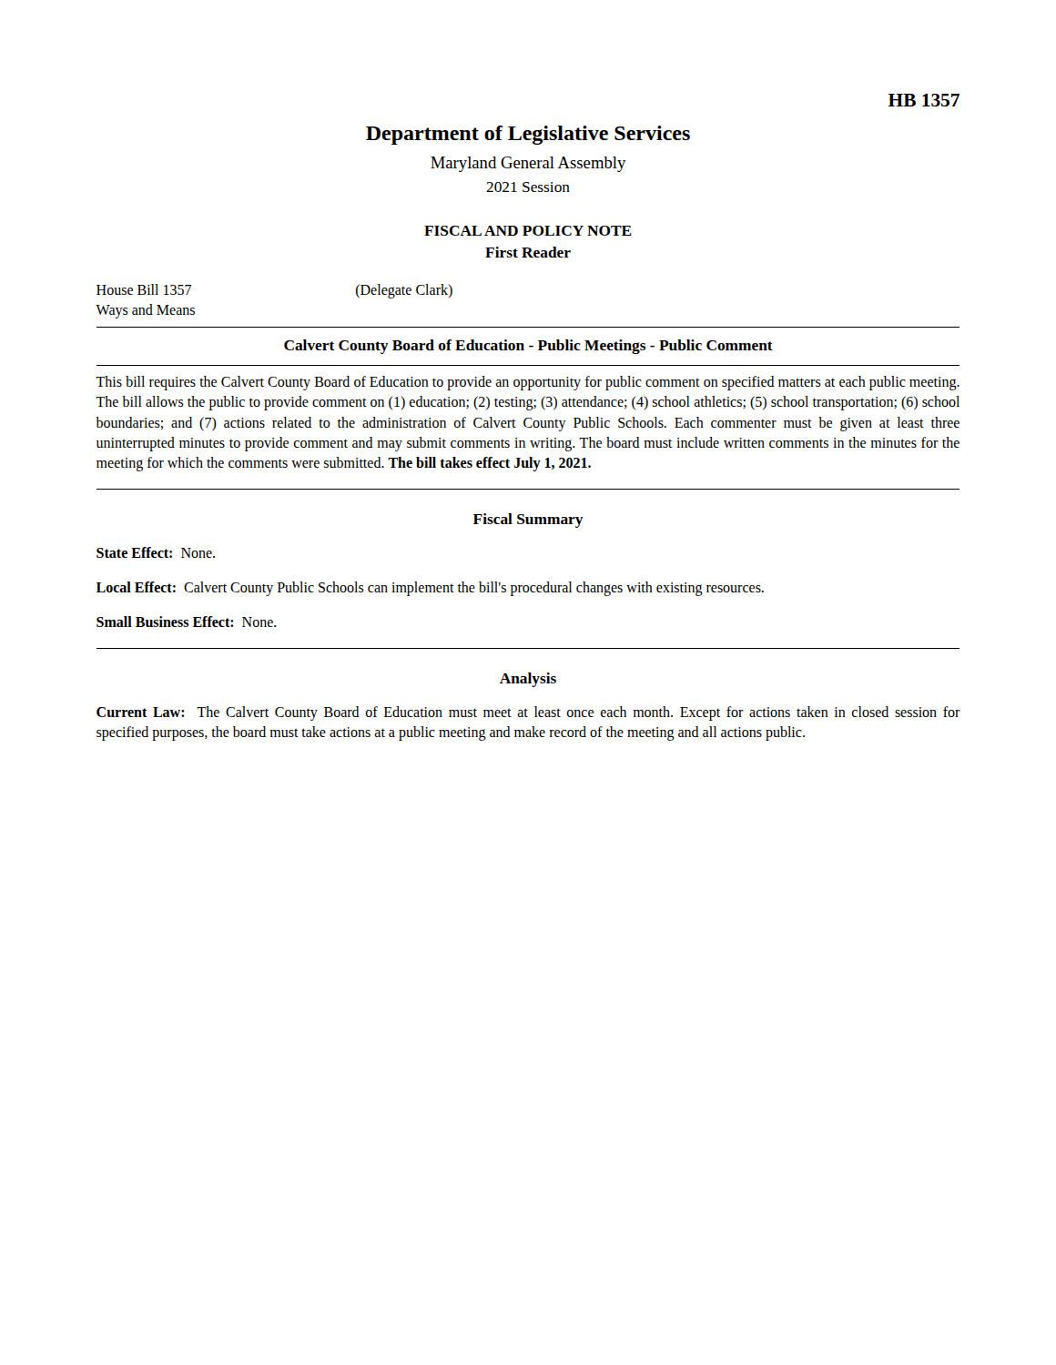HB 1357
Department of Legislative Services
Maryland General Assembly
2021 Session
FISCAL AND POLICY NOTE
First Reader
| House Bill 1357 | (Delegate Clark) | |
| Ways and Means | | |
Calvert County Board of Education - Public Meetings - Public Comment
This bill requires the Calvert County Board of Education to provide an opportunity for public comment on specified matters at each public meeting. The bill allows the public to provide comment on (1) education; (2) testing; (3) attendance; (4) school athletics; (5) school transportation; (6) school boundaries; and (7) actions related to the administration of Calvert County Public Schools. Each commenter must be given at least three uninterrupted minutes to provide comment and may submit comments in writing. The board must include written comments in the minutes for the meeting for which the comments were submitted. The bill takes effect July 1, 2021.
Fiscal Summary
State Effect: None.
Local Effect: Calvert County Public Schools can implement the bill's procedural changes with existing resources.
Small Business Effect: None.
Analysis
Current Law: The Calvert County Board of Education must meet at least once each month. Except for actions taken in closed session for specified purposes, the board must take actions at a public meeting and make record of the meeting and all actions public.